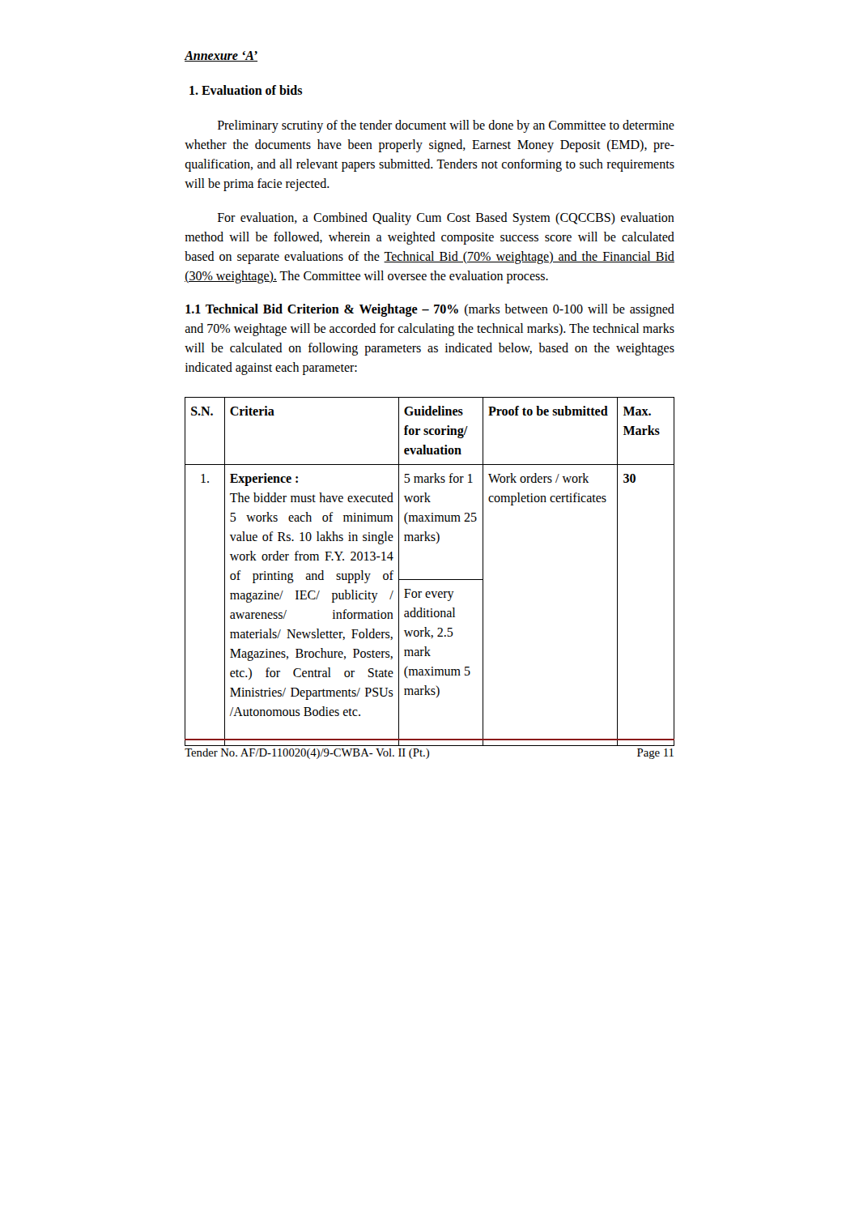Annexure ‘A’
1. Evaluation of bids
Preliminary scrutiny of the tender document will be done by an Committee to determine whether the documents have been properly signed, Earnest Money Deposit (EMD), pre-qualification, and all relevant papers submitted. Tenders not conforming to such requirements will be prima facie rejected.
For evaluation, a Combined Quality Cum Cost Based System (CQCCBS) evaluation method will be followed, wherein a weighted composite success score will be calculated based on separate evaluations of the Technical Bid (70% weightage) and the Financial Bid (30% weightage). The Committee will oversee the evaluation process.
1.1 Technical Bid Criterion & Weightage – 70% (marks between 0-100 will be assigned and 70% weightage will be accorded for calculating the technical marks). The technical marks will be calculated on following parameters as indicated below, based on the weightages indicated against each parameter:
| S.N. | Criteria | Guidelines for scoring/ evaluation | Proof to be submitted | Max. Marks |
| --- | --- | --- | --- | --- |
| 1. | Experience : The bidder must have executed 5 works each of minimum value of Rs. 10 lakhs in single work order from F.Y. 2013-14 of printing and supply of magazine/ IEC/ publicity / awareness/ information materials/ Newsletter, Folders, Magazines, Brochure, Posters, etc.) for Central or State Ministries/ Departments/ PSUs /Autonomous Bodies etc. | 5 marks for 1 work (maximum 25 marks) | Work orders / work completion certificates | 30 |
| For every additional work, 2.5 mark (maximum 5 marks) |
Tender No. AF/D-110020(4)/9-CWBA- Vol. II (Pt.) Page 11